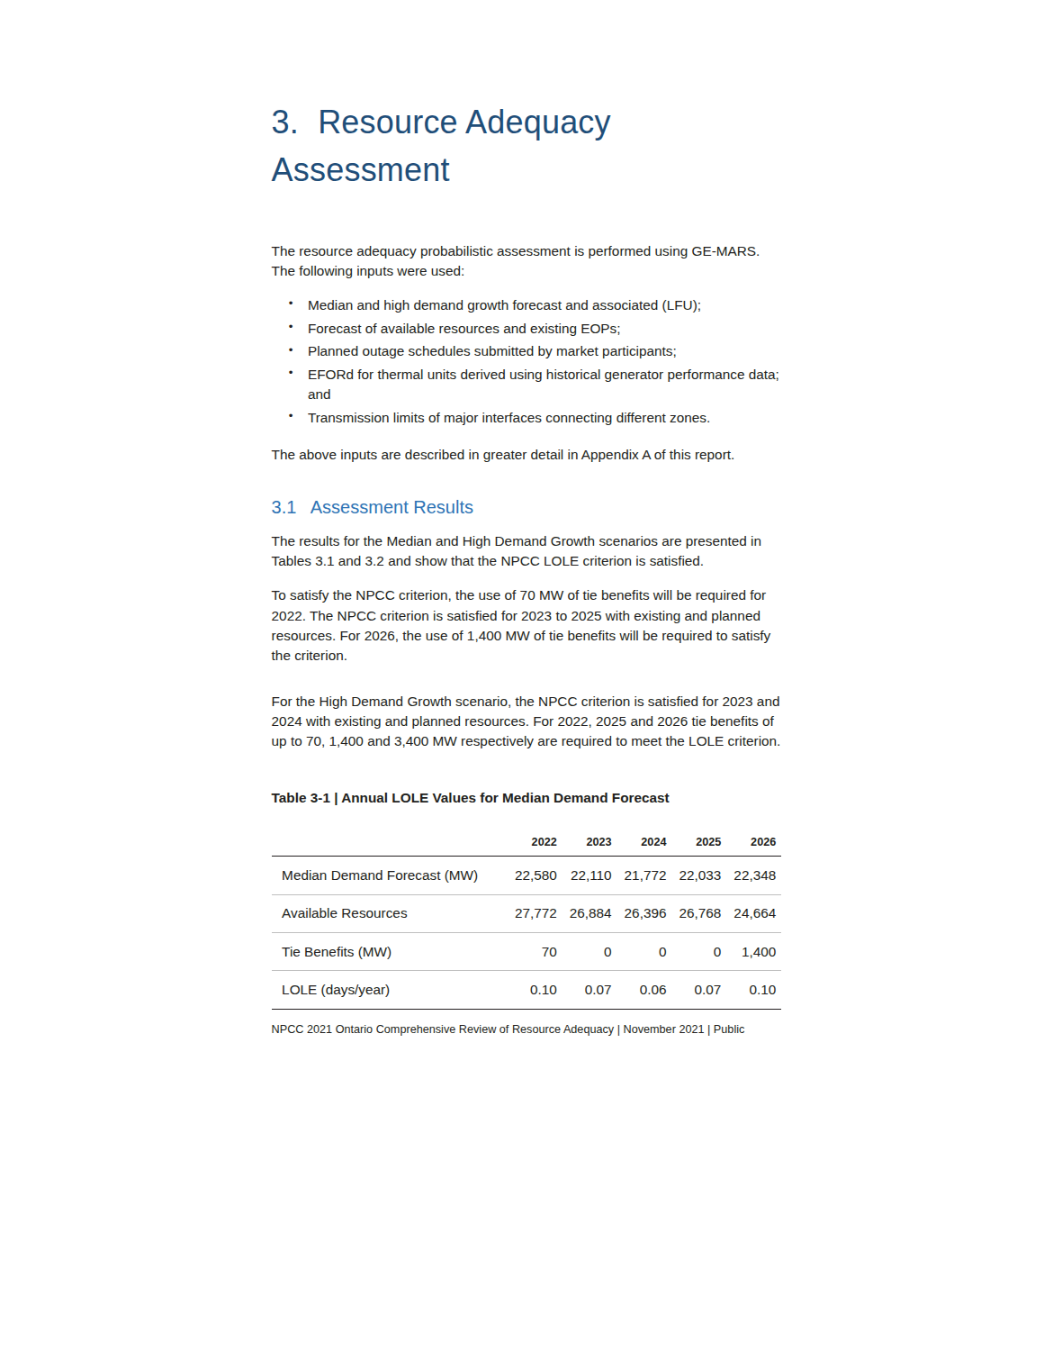3. Resource Adequacy Assessment
The resource adequacy probabilistic assessment is performed using GE-MARS. The following inputs were used:
Median and high demand growth forecast and associated (LFU);
Forecast of available resources and existing EOPs;
Planned outage schedules submitted by market participants;
EFORd for thermal units derived using historical generator performance data; and
Transmission limits of major interfaces connecting different zones.
The above inputs are described in greater detail in Appendix A of this report.
3.1 Assessment Results
The results for the Median and High Demand Growth scenarios are presented in Tables 3.1 and 3.2 and show that the NPCC LOLE criterion is satisfied.
To satisfy the NPCC criterion, the use of 70 MW of tie benefits will be required for 2022. The NPCC criterion is satisfied for 2023 to 2025 with existing and planned resources. For 2026, the use of 1,400 MW of tie benefits will be required to satisfy the criterion.
For the High Demand Growth scenario, the NPCC criterion is satisfied for 2023 and 2024 with existing and planned resources. For 2022, 2025 and 2026 tie benefits of up to 70, 1,400 and 3,400 MW respectively are required to meet the LOLE criterion.
Table 3-1 | Annual LOLE Values for Median Demand Forecast
| | 2022 | 2023 | 2024 | 2025 | 2026 |
| --- | --- | --- | --- | --- | --- |
| Median Demand Forecast (MW) | 22,580 | 22,110 | 21,772 | 22,033 | 22,348 |
| Available Resources | 27,772 | 26,884 | 26,396 | 26,768 | 24,664 |
| Tie Benefits (MW) | 70 | 0 | 0 | 0 | 1,400 |
| LOLE (days/year) | 0.10 | 0.07 | 0.06 | 0.07 | 0.10 |
NPCC 2021 Ontario Comprehensive Review of Resource Adequacy | November 2021 | Public